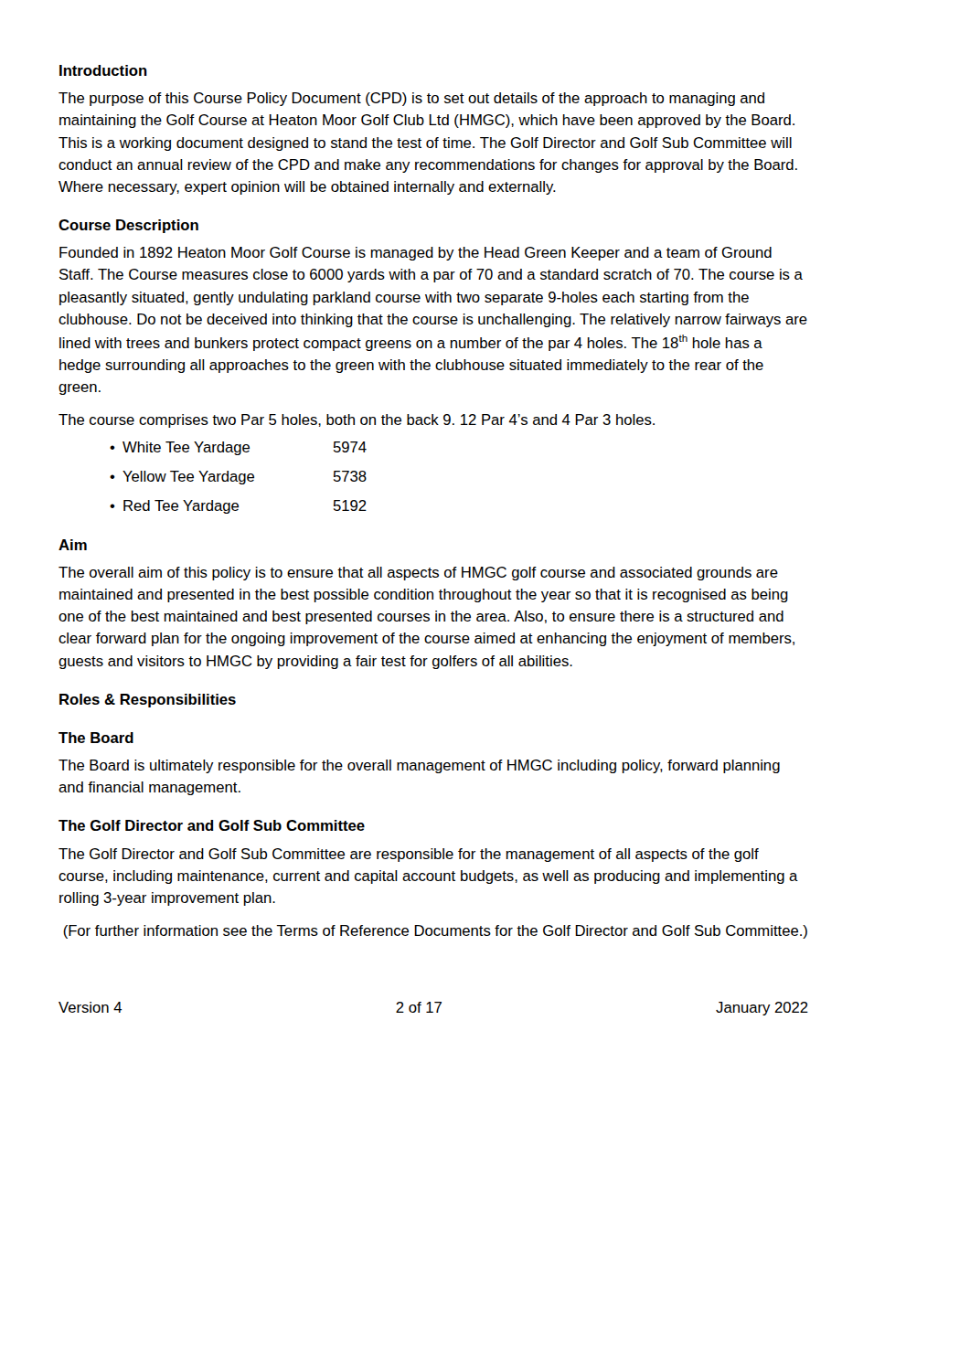Introduction
The purpose of this Course Policy Document (CPD) is to set out details of the approach to managing and maintaining the Golf Course at Heaton Moor Golf Club Ltd (HMGC), which have been approved by the Board. This is a working document designed to stand the test of time. The Golf Director and Golf Sub Committee will conduct an annual review of the CPD and make any recommendations for changes for approval by the Board. Where necessary, expert opinion will be obtained internally and externally.
Course Description
Founded in 1892 Heaton Moor Golf Course is managed by the Head Green Keeper and a team of Ground Staff. The Course measures close to 6000 yards with a par of 70 and a standard scratch of 70. The course is a pleasantly situated, gently undulating parkland course with two separate 9-holes each starting from the clubhouse. Do not be deceived into thinking that the course is unchallenging. The relatively narrow fairways are lined with trees and bunkers protect compact greens on a number of the par 4 holes. The 18th hole has a hedge surrounding all approaches to the green with the clubhouse situated immediately to the rear of the green.
The course comprises two Par 5 holes, both on the back 9. 12 Par 4’s and 4 Par 3 holes.
White Tee Yardage 5974
Yellow Tee Yardage 5738
Red Tee Yardage 5192
Aim
The overall aim of this policy is to ensure that all aspects of HMGC golf course and associated grounds are maintained and presented in the best possible condition throughout the year so that it is recognised as being one of the best maintained and best presented courses in the area. Also, to ensure there is a structured and clear forward plan for the ongoing improvement of the course aimed at enhancing the enjoyment of members, guests and visitors to HMGC by providing a fair test for golfers of all abilities.
Roles & Responsibilities
The Board
The Board is ultimately responsible for the overall management of HMGC including policy, forward planning and financial management.
The Golf Director and Golf Sub Committee
The Golf Director and Golf Sub Committee are responsible for the management of all aspects of the golf course, including maintenance, current and capital account budgets, as well as producing and implementing a rolling 3-year improvement plan.
(For further information see the Terms of Reference Documents for the Golf Director and Golf Sub Committee.)
Version 4 2 of 17 January 2022